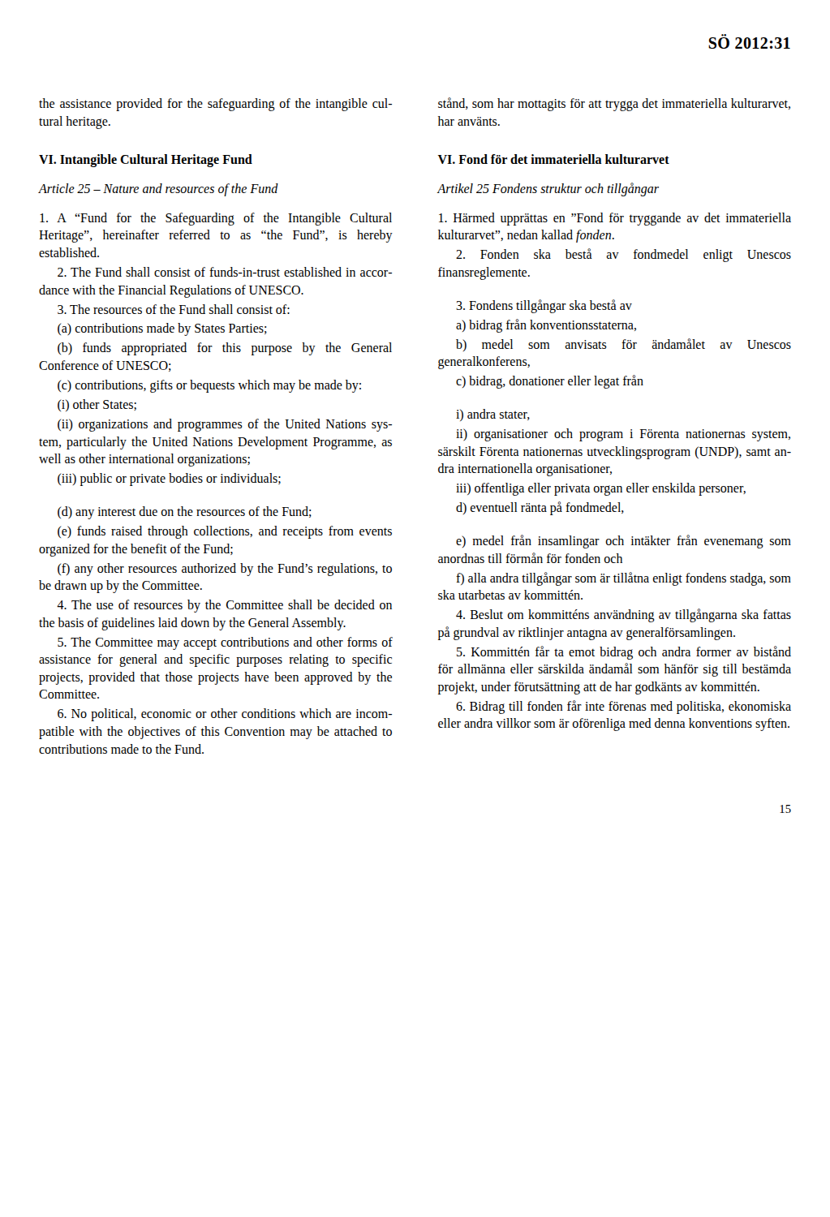SÖ 2012:31
the assistance provided for the safeguarding of the intangible cultural heritage.
VI. Intangible Cultural Heritage Fund
Article 25 – Nature and resources of the Fund
1. A “Fund for the Safeguarding of the Intangible Cultural Heritage”, hereinafter referred to as “the Fund”, is hereby established.
2. The Fund shall consist of funds-in-trust established in accordance with the Financial Regulations of UNESCO.
3. The resources of the Fund shall consist of:
(a) contributions made by States Parties;
(b) funds appropriated for this purpose by the General Conference of UNESCO;
(c) contributions, gifts or bequests which may be made by:
(i) other States;
(ii) organizations and programmes of the United Nations system, particularly the United Nations Development Programme, as well as other international organizations;
(iii) public or private bodies or individuals;
(d) any interest due on the resources of the Fund;
(e) funds raised through collections, and receipts from events organized for the benefit of the Fund;
(f) any other resources authorized by the Fund’s regulations, to be drawn up by the Committee.
4. The use of resources by the Committee shall be decided on the basis of guidelines laid down by the General Assembly.
5. The Committee may accept contributions and other forms of assistance for general and specific purposes relating to specific projects, provided that those projects have been approved by the Committee.
6. No political, economic or other conditions which are incompatible with the objectives of this Convention may be attached to contributions made to the Fund.
stånd, som har mottagits för att trygga det immateriella kulturarvet, har använts.
VI. Fond för det immateriella kulturarvet
Artikel 25 Fondens struktur och tillgångar
1. Härmed upprättas en ”Fond för tryggande av det immateriella kulturarvet”, nedan kallad fonden.
2. Fonden ska bestå av fondmedel enligt Unescos finansreglemente.
3. Fondens tillgångar ska bestå av
a) bidrag från konventionsstaterna,
b) medel som anvisats för ändamålet av Unescos generalkonferens,
c) bidrag, donationer eller legat från
i) andra stater,
ii) organisationer och program i Förenta nationernas system, särskilt Förenta nationernas utvecklingsprogram (UNDP), samt andra internationella organisationer,
iii) offentliga eller privata organ eller enskilda personer,
d) eventuell ränta på fondmedel,
e) medel från insamlingar och intäkter från evenemang som anordnas till förmån för fonden och
f) alla andra tillgångar som är tillåtna enligt fondens stadga, som ska utarbetas av kommittén.
4. Beslut om kommitténs användning av tillgångarna ska fattas på grundval av riktlinjer antagna av generalförsamlingen.
5. Kommittén får ta emot bidrag och andra former av bistånd för allmänna eller särskilda ändamål som hänför sig till bestämda projekt, under förutsättning att de har godkänts av kommittén.
6. Bidrag till fonden får inte förenas med politiska, ekonomiska eller andra villkor som är oförenliga med denna konventions syften.
15